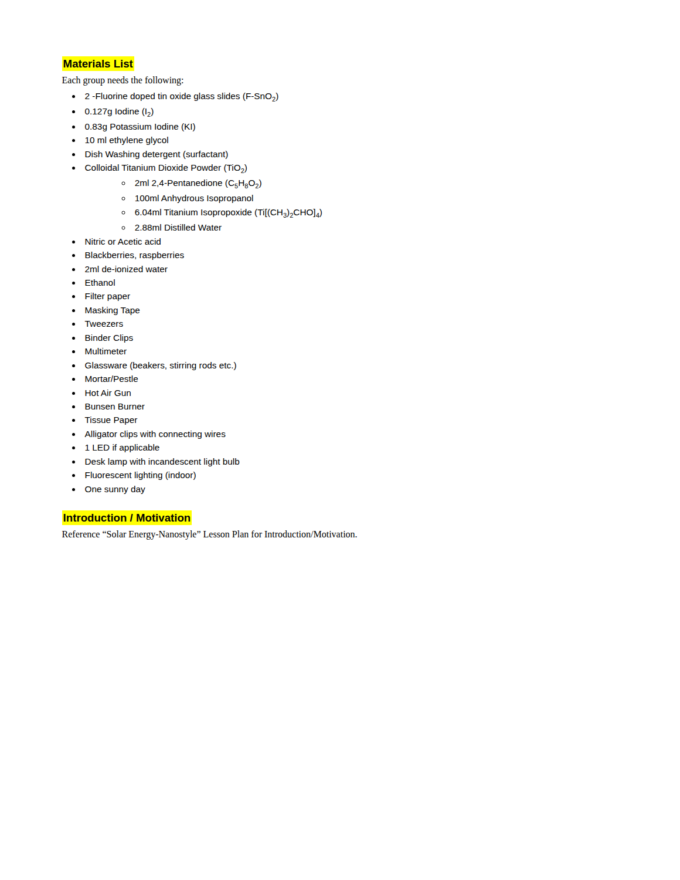Materials List
Each group needs the following:
2 -Fluorine doped tin oxide glass slides (F-SnO2)
0.127g Iodine (I2)
0.83g Potassium Iodine (KI)
10 ml ethylene glycol
Dish Washing detergent (surfactant)
Colloidal Titanium Dioxide Powder (TiO2)
2ml 2,4-Pentanedione (C5H8O2)
100ml Anhydrous Isopropanol
6.04ml Titanium Isopropoxide (Ti[(CH3)2CHO]4)
2.88ml Distilled Water
Nitric or Acetic acid
Blackberries, raspberries
2ml de-ionized water
Ethanol
Filter paper
Masking Tape
Tweezers
Binder Clips
Multimeter
Glassware (beakers, stirring rods etc.)
Mortar/Pestle
Hot Air Gun
Bunsen Burner
Tissue Paper
Alligator clips with connecting wires
1 LED if applicable
Desk lamp with incandescent light bulb
Fluorescent lighting (indoor)
One sunny day
Introduction / Motivation
Reference “Solar Energy-Nanostyle” Lesson Plan for Introduction/Motivation.